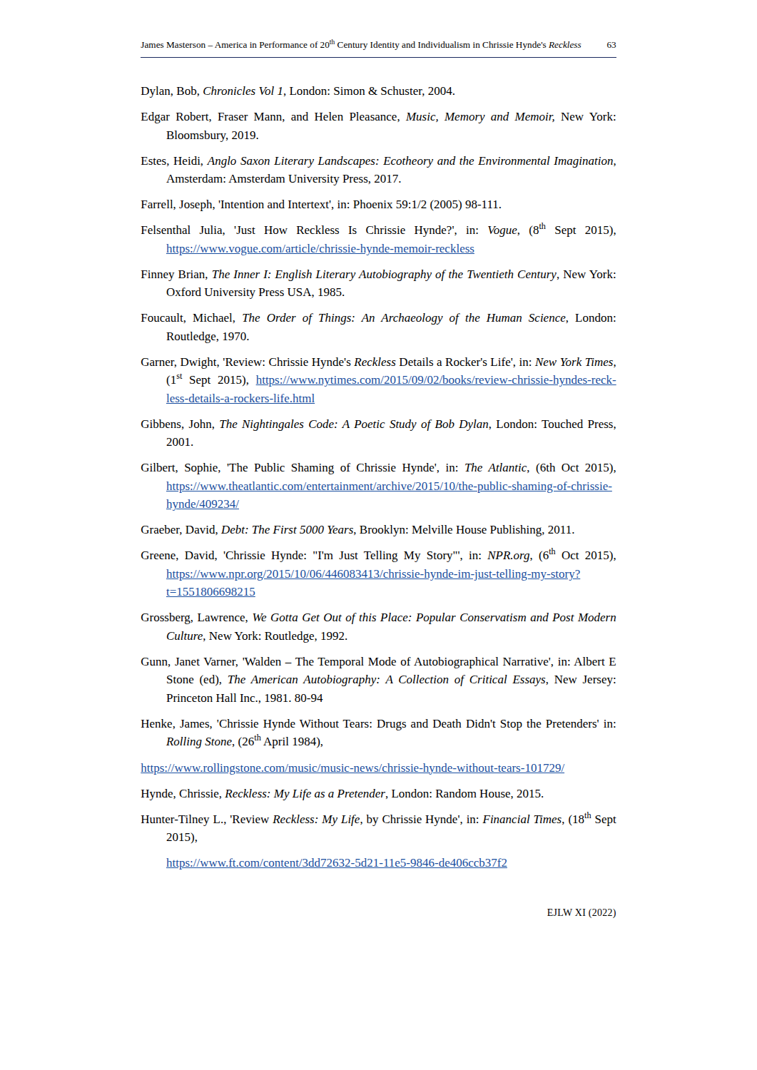James Masterson – America in Performance of 20th Century Identity and Individualism in Chrissie Hynde's Reckless 63
Dylan, Bob, Chronicles Vol 1, London: Simon & Schuster, 2004.
Edgar Robert, Fraser Mann, and Helen Pleasance, Music, Memory and Memoir, New York: Bloomsbury, 2019.
Estes, Heidi, Anglo Saxon Literary Landscapes: Ecotheory and the Environmental Imagination, Amsterdam: Amsterdam University Press, 2017.
Farrell, Joseph, 'Intention and Intertext', in: Phoenix 59:1/2 (2005) 98-111.
Felsenthal Julia, 'Just How Reckless Is Chrissie Hynde?', in: Vogue, (8th Sept 2015), https://www.vogue.com/article/chrissie-hynde-memoir-reckless
Finney Brian, The Inner I: English Literary Autobiography of the Twentieth Century, New York: Oxford University Press USA, 1985.
Foucault, Michael, The Order of Things: An Archaeology of the Human Science, London: Routledge, 1970.
Garner, Dwight, 'Review: Chrissie Hynde's Reckless Details a Rocker's Life', in: New York Times, (1st Sept 2015), https://www.nytimes.com/2015/09/02/books/review-chrissie-hyndes-reckless-details-a-rockers-life.html
Gibbens, John, The Nightingales Code: A Poetic Study of Bob Dylan, London: Touched Press, 2001.
Gilbert, Sophie, 'The Public Shaming of Chrissie Hynde', in: The Atlantic, (6th Oct 2015), https://www.theatlantic.com/entertainment/archive/2015/10/the-public-shaming-of-chrissie-hynde/409234/
Graeber, David, Debt: The First 5000 Years, Brooklyn: Melville House Publishing, 2011.
Greene, David, 'Chrissie Hynde: "I'm Just Telling My Story"', in: NPR.org, (6th Oct 2015), https://www.npr.org/2015/10/06/446083413/chrissie-hynde-im-just-telling-my-story?t=1551806698215
Grossberg, Lawrence, We Gotta Get Out of this Place: Popular Conservatism and Post Modern Culture, New York: Routledge, 1992.
Gunn, Janet Varner, 'Walden – The Temporal Mode of Autobiographical Narrative', in: Albert E Stone (ed), The American Autobiography: A Collection of Critical Essays, New Jersey: Princeton Hall Inc., 1981. 80-94
Henke, James, 'Chrissie Hynde Without Tears: Drugs and Death Didn't Stop the Pretenders' in: Rolling Stone, (26th April 1984),
https://www.rollingstone.com/music/music-news/chrissie-hynde-without-tears-101729/
Hynde, Chrissie, Reckless: My Life as a Pretender, London: Random House, 2015.
Hunter-Tilney L., 'Review Reckless: My Life, by Chrissie Hynde', in: Financial Times, (18th Sept 2015),
https://www.ft.com/content/3dd72632-5d21-11e5-9846-de406ccb37f2
EJLW XI (2022)